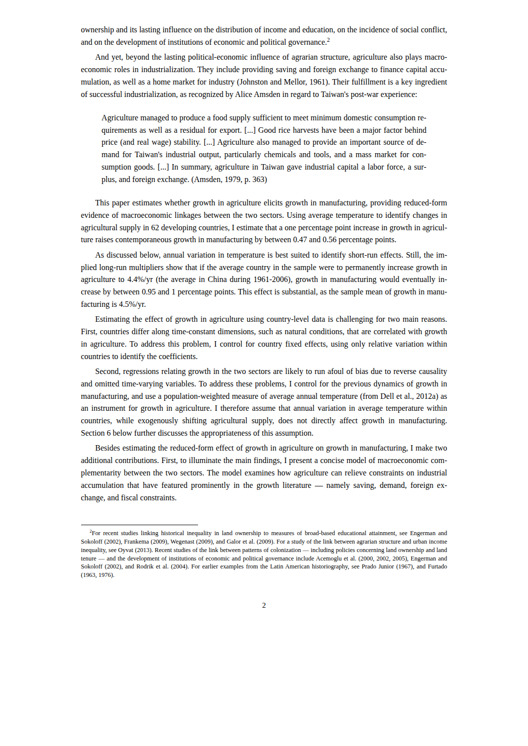ownership and its lasting influence on the distribution of income and education, on the incidence of social conflict, and on the development of institutions of economic and political governance.2
And yet, beyond the lasting political-economic influence of agrarian structure, agriculture also plays macroeconomic roles in industrialization. They include providing saving and foreign exchange to finance capital accumulation, as well as a home market for industry (Johnston and Mellor, 1961). Their fulfillment is a key ingredient of successful industrialization, as recognized by Alice Amsden in regard to Taiwan's post-war experience:
Agriculture managed to produce a food supply sufficient to meet minimum domestic consumption requirements as well as a residual for export. [...] Good rice harvests have been a major factor behind price (and real wage) stability. [...] Agriculture also managed to provide an important source of demand for Taiwan's industrial output, particularly chemicals and tools, and a mass market for consumption goods. [...] In summary, agriculture in Taiwan gave industrial capital a labor force, a surplus, and foreign exchange. (Amsden, 1979, p. 363)
This paper estimates whether growth in agriculture elicits growth in manufacturing, providing reduced-form evidence of macroeconomic linkages between the two sectors. Using average temperature to identify changes in agricultural supply in 62 developing countries, I estimate that a one percentage point increase in growth in agriculture raises contemporaneous growth in manufacturing by between 0.47 and 0.56 percentage points.
As discussed below, annual variation in temperature is best suited to identify short-run effects. Still, the implied long-run multipliers show that if the average country in the sample were to permanently increase growth in agriculture to 4.4%/yr (the average in China during 1961-2006), growth in manufacturing would eventually increase by between 0.95 and 1 percentage points. This effect is substantial, as the sample mean of growth in manufacturing is 4.5%/yr.
Estimating the effect of growth in agriculture using country-level data is challenging for two main reasons. First, countries differ along time-constant dimensions, such as natural conditions, that are correlated with growth in agriculture. To address this problem, I control for country fixed effects, using only relative variation within countries to identify the coefficients.
Second, regressions relating growth in the two sectors are likely to run afoul of bias due to reverse causality and omitted time-varying variables. To address these problems, I control for the previous dynamics of growth in manufacturing, and use a population-weighted measure of average annual temperature (from Dell et al., 2012a) as an instrument for growth in agriculture. I therefore assume that annual variation in average temperature within countries, while exogenously shifting agricultural supply, does not directly affect growth in manufacturing. Section 6 below further discusses the appropriateness of this assumption.
Besides estimating the reduced-form effect of growth in agriculture on growth in manufacturing, I make two additional contributions. First, to illuminate the main findings, I present a concise model of macroeconomic complementarity between the two sectors. The model examines how agriculture can relieve constraints on industrial accumulation that have featured prominently in the growth literature — namely saving, demand, foreign exchange, and fiscal constraints.
2For recent studies linking historical inequality in land ownership to measures of broad-based educational attainment, see Engerman and Sokoloff (2002), Frankema (2009), Wegenast (2009), and Galor et al. (2009). For a study of the link between agrarian structure and urban income inequality, see Oyvat (2013). Recent studies of the link between patterns of colonization — including policies concerning land ownership and land tenure — and the development of institutions of economic and political governance include Acemoglu et al. (2000, 2002, 2005), Engerman and Sokoloff (2002), and Rodrik et al. (2004). For earlier examples from the Latin American historiography, see Prado Junior (1967), and Furtado (1963, 1976).
2